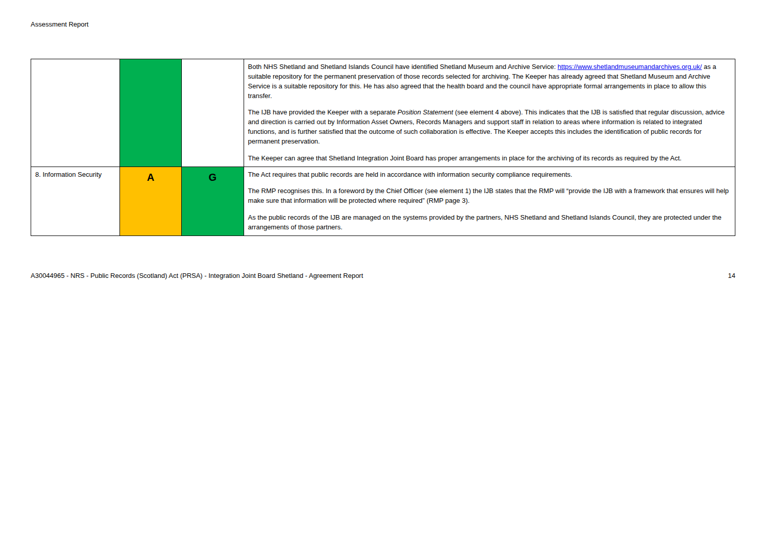Assessment Report
| | | | Both NHS Shetland and Shetland Islands Council have identified Shetland Museum and Archive Service: https://www.shetlandmuseumandarchives.org.uk/ as a suitable repository for the permanent preservation of those records selected for archiving. The Keeper has already agreed that Shetland Museum and Archive Service is a suitable repository for this. He has also agreed that the health board and the council have appropriate formal arrangements in place to allow this transfer. The IJB have provided the Keeper with a separate Position Statement (see element 4 above). This indicates that the IJB is satisfied that regular discussion, advice and direction is carried out by Information Asset Owners, Records Managers and support staff in relation to areas where information is related to integrated functions, and is further satisfied that the outcome of such collaboration is effective. The Keeper accepts this includes the identification of public records for permanent preservation. The Keeper can agree that Shetland Integration Joint Board has proper arrangements in place for the archiving of its records as required by the Act. |
| 8. Information Security | A | G | The Act requires that public records are held in accordance with information security compliance requirements. The RMP recognises this. In a foreword by the Chief Officer (see element 1) the IJB states that the RMP will “provide the IJB with a framework that ensures will help make sure that information will be protected where required” (RMP page 3). As the public records of the IJB are managed on the systems provided by the partners, NHS Shetland and Shetland Islands Council, they are protected under the arrangements of those partners. |
A30044965 - NRS - Public Records (Scotland) Act (PRSA) - Integration Joint Board Shetland - Agreement Report 14